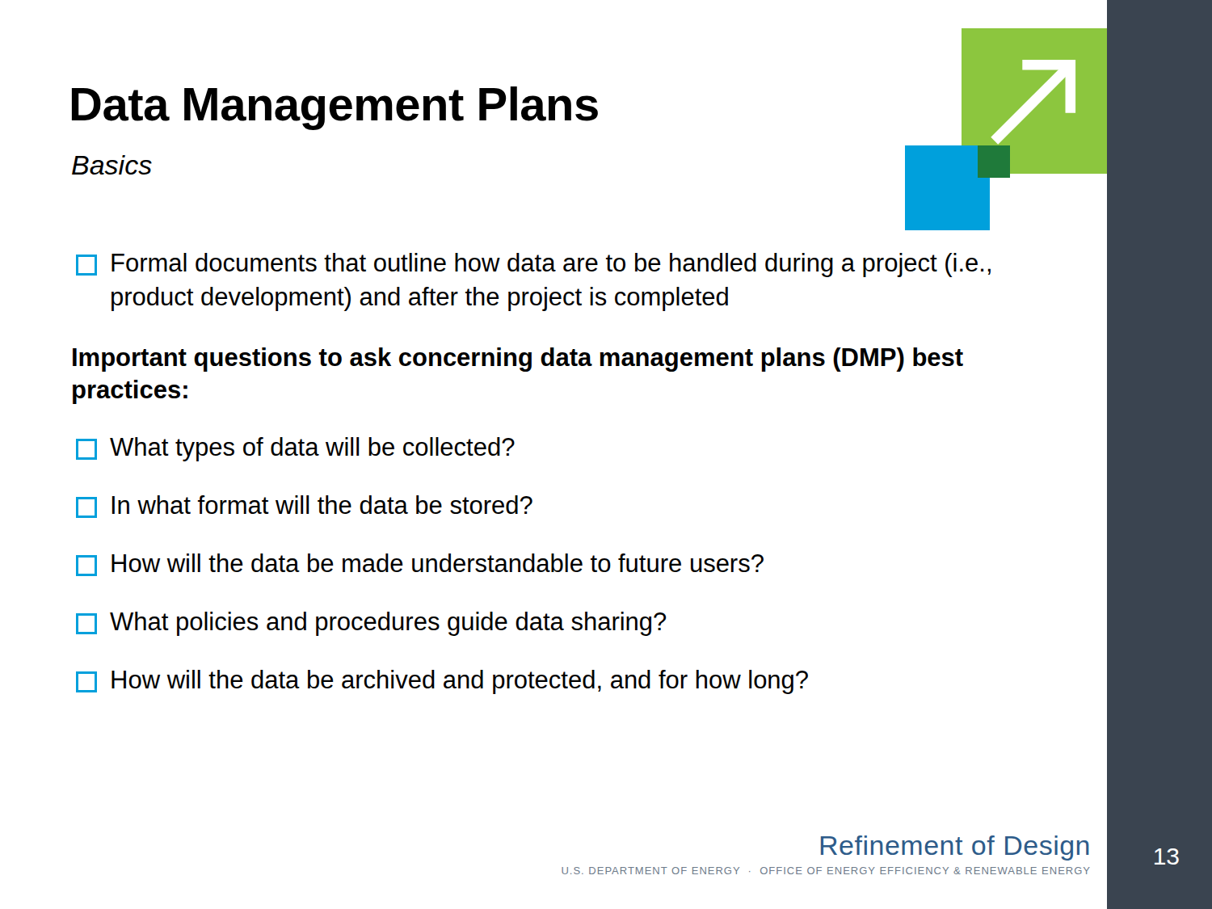Data Management Plans
Basics
Formal documents that outline how data are to be handled during a project (i.e., product development) and after the project is completed
Important questions to ask concerning data management plans (DMP) best practices:
What types of data will be collected?
In what format will the data be stored?
How will the data be made understandable to future users?
What policies and procedures guide data sharing?
How will the data be archived and protected, and for how long?
Refinement of Design
U.S. Department of Energy · Office of Energy Efficiency & Renewable Energy
13